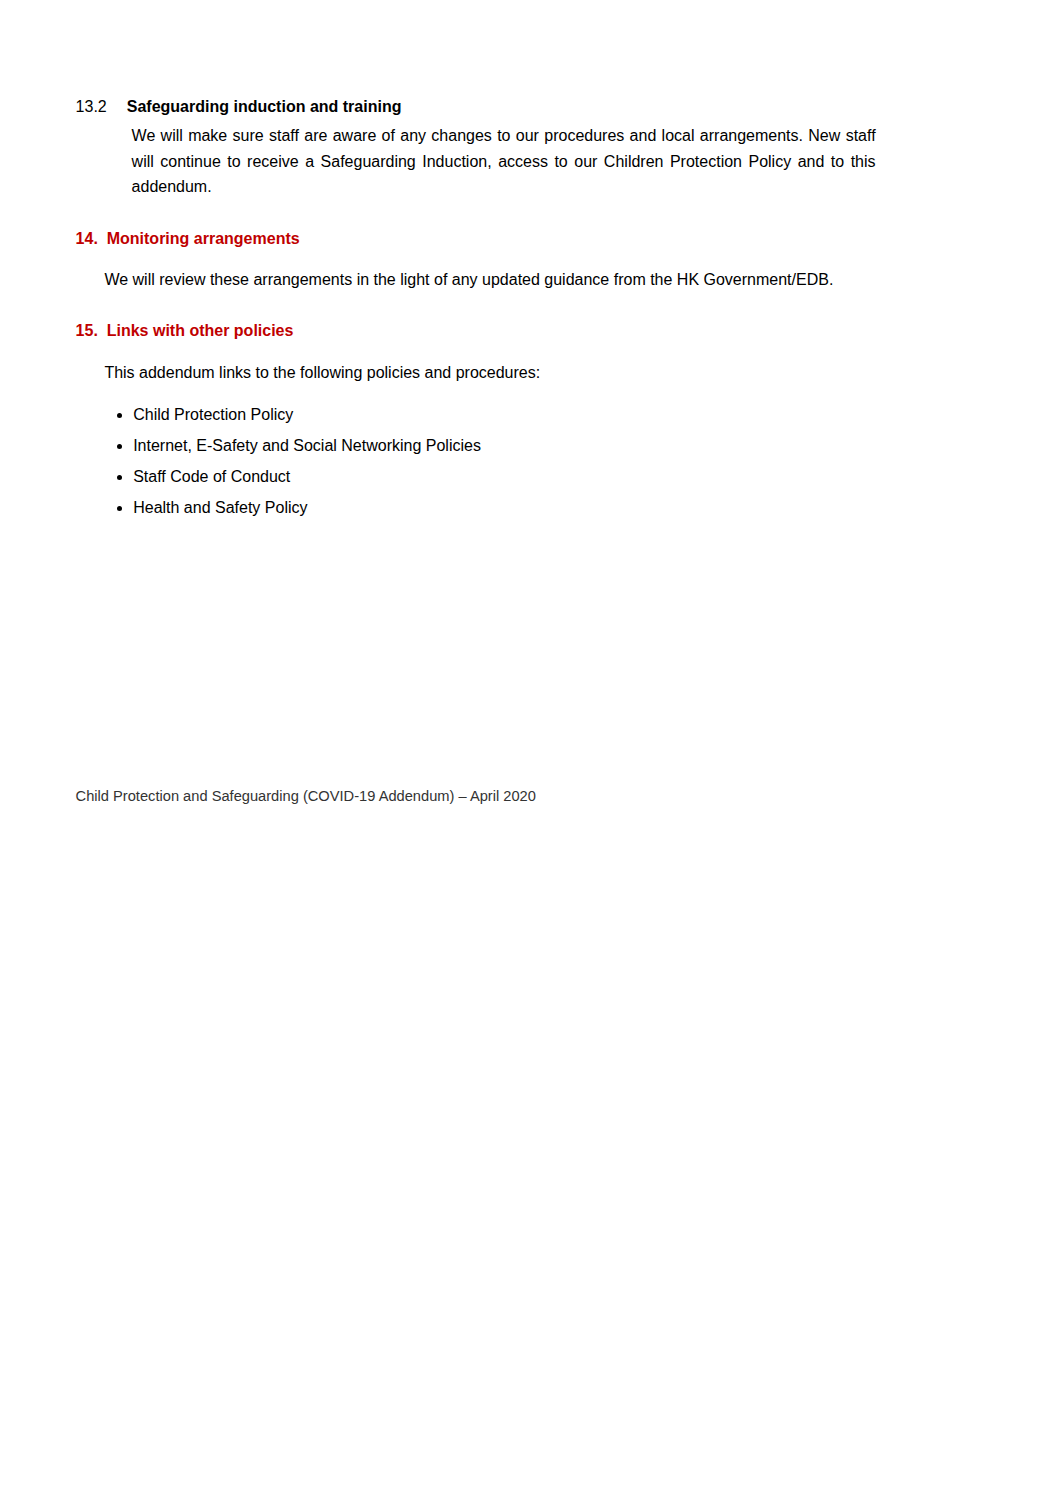13.2 Safeguarding induction and training
We will make sure staff are aware of any changes to our procedures and local arrangements. New staff will continue to receive a Safeguarding Induction, access to our Children Protection Policy and to this addendum.
14. Monitoring arrangements
We will review these arrangements in the light of any updated guidance from the HK Government/EDB.
15. Links with other policies
This addendum links to the following policies and procedures:
Child Protection Policy
Internet, E-Safety and Social Networking Policies
Staff Code of Conduct
Health and Safety Policy
Child Protection and Safeguarding (COVID-19 Addendum) – April 2020